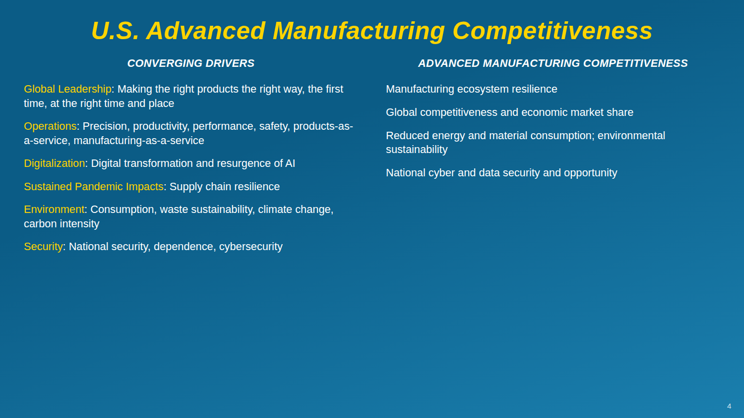U.S. Advanced Manufacturing Competitiveness
CONVERGING DRIVERS
Global Leadership: Making the right products the right way, the first time, at the right time and place
Operations: Precision, productivity, performance, safety, products-as-a-service, manufacturing-as-a-service
Digitalization: Digital transformation and resurgence of AI
Sustained Pandemic Impacts: Supply chain resilience
Environment: Consumption, waste sustainability, climate change, carbon intensity
Security: National security, dependence, cybersecurity
ADVANCED MANUFACTURING COMPETITIVENESS
Manufacturing ecosystem resilience
Global competitiveness and economic market share
Reduced energy and material consumption; environmental sustainability
National cyber and data security and opportunity
4